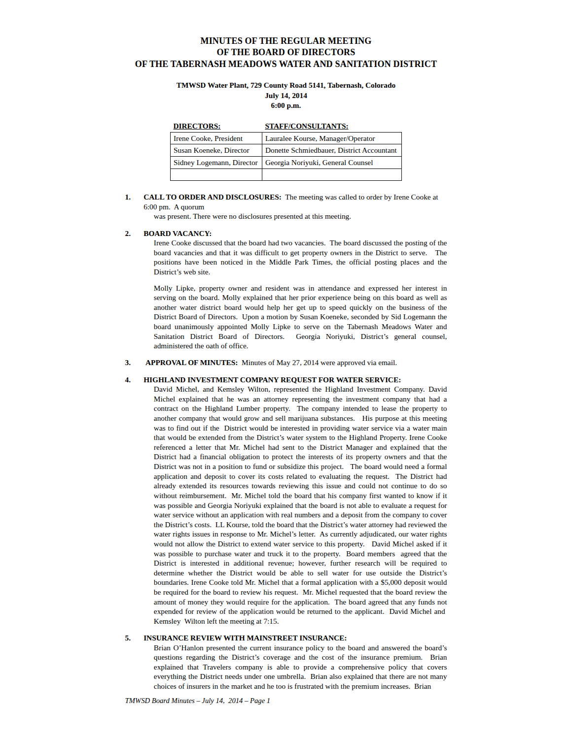MINUTES OF THE REGULAR MEETING
OF THE BOARD OF DIRECTORS
OF THE TABERNASH MEADOWS WATER AND SANITATION DISTRICT
TMWSD Water Plant, 729 County Road 5141, Tabernash, Colorado
July 14, 2014
6:00 p.m.
| DIRECTORS: | STAFF/CONSULTANTS: |
| Irene Cooke, President | Lauralee Kourse, Manager/Operator |
| Susan Koeneke, Director | Donette Schmiedbauer, District Accountant |
| Sidney Logemann, Director | Georgia Noriyuki, General Counsel |
1. Call to Order and Disclosures: The meeting was called to order by Irene Cooke at 6:00 pm. A quorum
was present. There were no disclosures presented at this meeting.
2. Board Vacancy:
Irene Cooke discussed that the board had two vacancies. The board discussed the posting of the board vacancies and that it was difficult to get property owners in the District to serve. The positions have been noticed in the Middle Park Times, the official posting places and the District’s web site.
Molly Lipke, property owner and resident was in attendance and expressed her interest in serving on the board. Molly explained that her prior experience being on this board as well as another water district board would help her get up to speed quickly on the business of the District Board of Directors. Upon a motion by Susan Koeneke, seconded by Sid Logemann the board unanimously appointed Molly Lipke to serve on the Tabernash Meadows Water and Sanitation District Board of Directors. Georgia Noriyuki, District’s general counsel, administered the oath of office.
3. Approval of Minutes: Minutes of May 27, 2014 were approved via email.
4. Highland Investment Company Request for Water Service:
David Michel, and Kemsley Wilton, represented the Highland Investment Company. David Michel explained that he was an attorney representing the investment company that had a contract on the Highland Lumber property. The company intended to lease the property to another company that would grow and sell marijuana substances. His purpose at this meeting was to find out if the District would be interested in providing water service via a water main that would be extended from the District’s water system to the Highland Property. Irene Cooke referenced a letter that Mr. Michel had sent to the District Manager and explained that the District had a financial obligation to protect the interests of its property owners and that the District was not in a position to fund or subsidize this project. The board would need a formal application and deposit to cover its costs related to evaluating the request. The District had already extended its resources towards reviewing this issue and could not continue to do so without reimbursement. Mr. Michel told the board that his company first wanted to know if it was possible and Georgia Noriyuki explained that the board is not able to evaluate a request for water service without an application with real numbers and a deposit from the company to cover the District’s costs. LL Kourse, told the board that the District’s water attorney had reviewed the water rights issues in response to Mr. Michel’s letter. As currently adjudicated, our water rights would not allow the District to extend water service to this property. David Michel asked if it was possible to purchase water and truck it to the property. Board members agreed that the District is interested in additional revenue; however, further research will be required to determine whether the District would be able to sell water for use outside the District’s boundaries. Irene Cooke told Mr. Michel that a formal application with a $5,000 deposit would be required for the board to review his request. Mr. Michel requested that the board review the amount of money they would require for the application. The board agreed that any funds not expended for review of the application would be returned to the applicant. David Michel and Kemsley Wilton left the meeting at 7:15.
5. Insurance Review with Mainstreet Insurance:
Brian O’Hanlon presented the current insurance policy to the board and answered the board’s questions regarding the District’s coverage and the cost of the insurance premium. Brian explained that Travelers company is able to provide a comprehensive policy that covers everything the District needs under one umbrella. Brian also explained that there are not many choices of insurers in the market and he too is frustrated with the premium increases. Brian
TMWSD Board Minutes – July 14, 2014 – Page 1